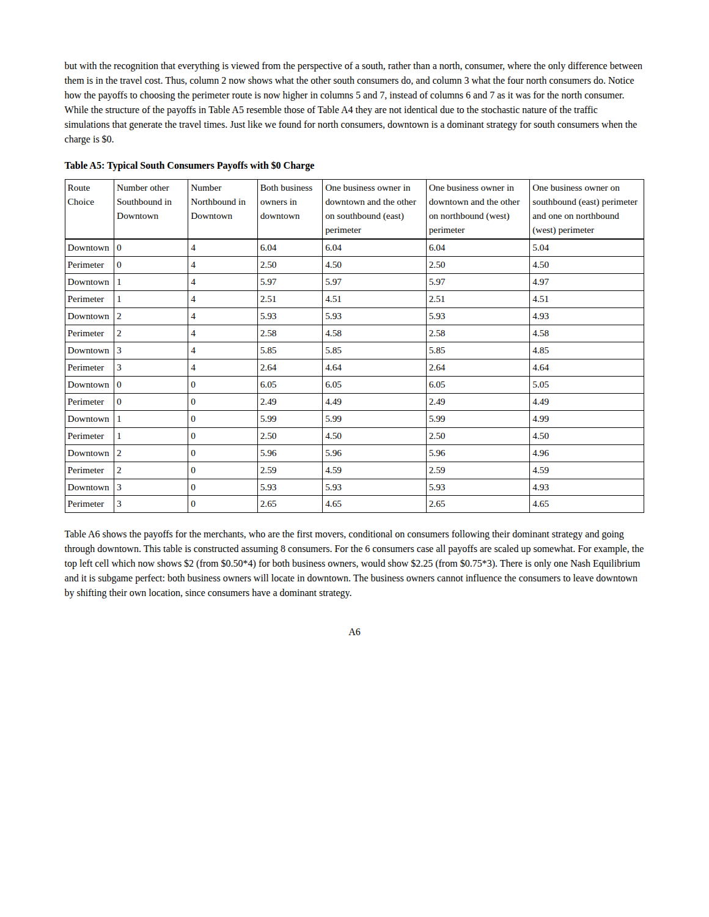but with the recognition that everything is viewed from the perspective of a south, rather than a north, consumer, where the only difference between them is in the travel cost. Thus, column 2 now shows what the other south consumers do, and column 3 what the four north consumers do. Notice how the payoffs to choosing the perimeter route is now higher in columns 5 and 7, instead of columns 6 and 7 as it was for the north consumer. While the structure of the payoffs in Table A5 resemble those of Table A4 they are not identical due to the stochastic nature of the traffic simulations that generate the travel times. Just like we found for north consumers, downtown is a dominant strategy for south consumers when the charge is $0.
Table A5: Typical South Consumers Payoffs with $0 Charge
| Route Choice | Number other Southbound in Downtown | Number Northbound in Downtown | Both business owners in downtown | One business owner in downtown and the other on southbound (east) perimeter | One business owner in downtown and the other on northbound (west) perimeter | One business owner on southbound (east) perimeter and one on northbound (west) perimeter |
| --- | --- | --- | --- | --- | --- | --- |
| Downtown | 0 | 4 | 6.04 | 6.04 | 6.04 | 5.04 |
| Perimeter | 0 | 4 | 2.50 | 4.50 | 2.50 | 4.50 |
| Downtown | 1 | 4 | 5.97 | 5.97 | 5.97 | 4.97 |
| Perimeter | 1 | 4 | 2.51 | 4.51 | 2.51 | 4.51 |
| Downtown | 2 | 4 | 5.93 | 5.93 | 5.93 | 4.93 |
| Perimeter | 2 | 4 | 2.58 | 4.58 | 2.58 | 4.58 |
| Downtown | 3 | 4 | 5.85 | 5.85 | 5.85 | 4.85 |
| Perimeter | 3 | 4 | 2.64 | 4.64 | 2.64 | 4.64 |
| Downtown | 0 | 0 | 6.05 | 6.05 | 6.05 | 5.05 |
| Perimeter | 0 | 0 | 2.49 | 4.49 | 2.49 | 4.49 |
| Downtown | 1 | 0 | 5.99 | 5.99 | 5.99 | 4.99 |
| Perimeter | 1 | 0 | 2.50 | 4.50 | 2.50 | 4.50 |
| Downtown | 2 | 0 | 5.96 | 5.96 | 5.96 | 4.96 |
| Perimeter | 2 | 0 | 2.59 | 4.59 | 2.59 | 4.59 |
| Downtown | 3 | 0 | 5.93 | 5.93 | 5.93 | 4.93 |
| Perimeter | 3 | 0 | 2.65 | 4.65 | 2.65 | 4.65 |
Table A6 shows the payoffs for the merchants, who are the first movers, conditional on consumers following their dominant strategy and going through downtown. This table is constructed assuming 8 consumers. For the 6 consumers case all payoffs are scaled up somewhat. For example, the top left cell which now shows $2 (from $0.50*4) for both business owners, would show $2.25 (from $0.75*3). There is only one Nash Equilibrium and it is subgame perfect: both business owners will locate in downtown. The business owners cannot influence the consumers to leave downtown by shifting their own location, since consumers have a dominant strategy.
A6